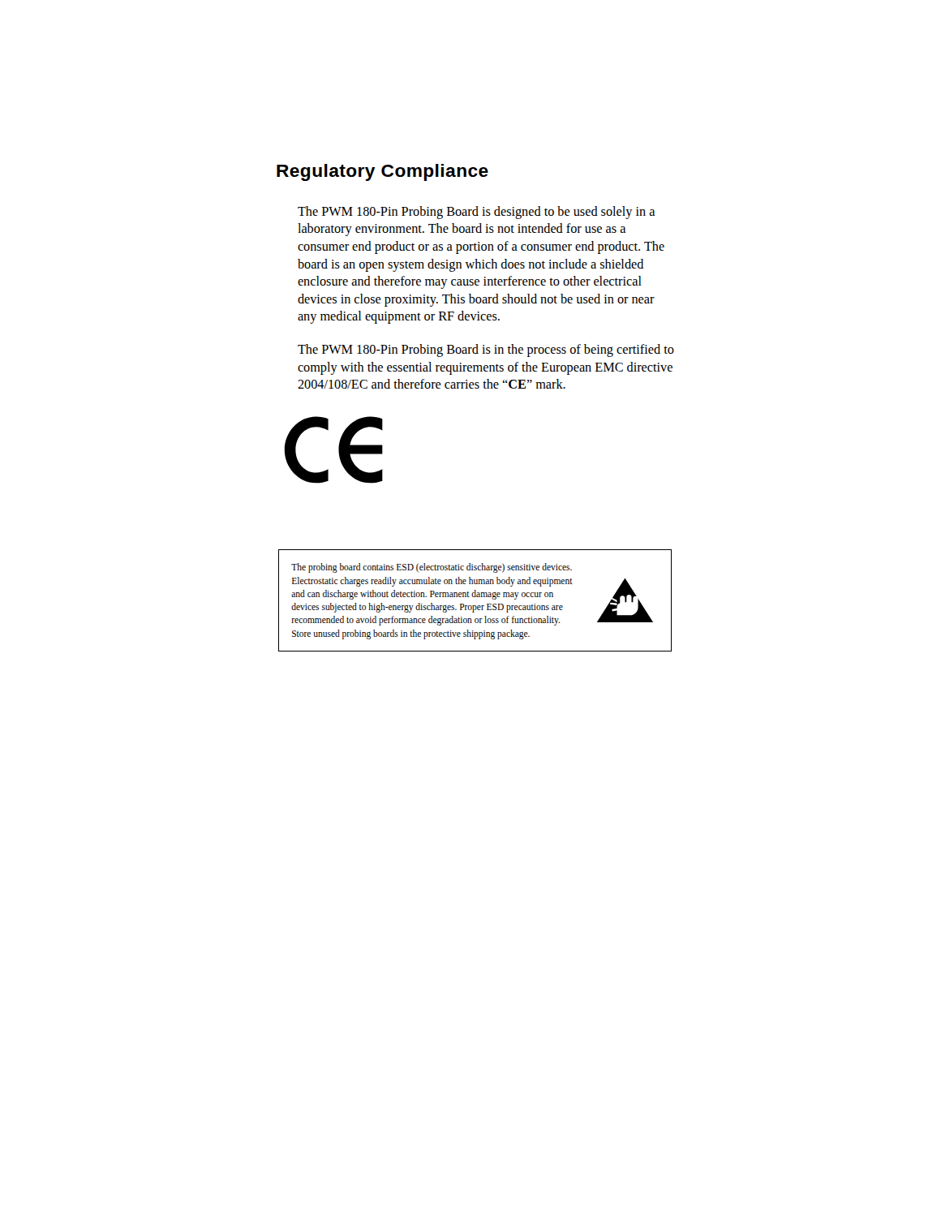Regulatory Compliance
The PWM 180-Pin Probing Board is designed to be used solely in a laboratory environment. The board is not intended for use as a consumer end product or as a portion of a consumer end product. The board is an open system design which does not include a shielded enclosure and therefore may cause interference to other electrical devices in close proximity. This board should not be used in or near any medical equipment or RF devices.
The PWM 180-Pin Probing Board is in the process of being certified to comply with the essential requirements of the European EMC directive 2004/108/EC and therefore carries the “CE” mark.
The probing board contains ESD (electrostatic discharge) sensitive devices. Electrostatic charges readily accumulate on the human body and equipment and can discharge without detection. Permanent damage may occur on devices subjected to high-energy discharges. Proper ESD precautions are recommended to avoid performance degradation or loss of functionality. Store unused probing boards in the protective shipping package.